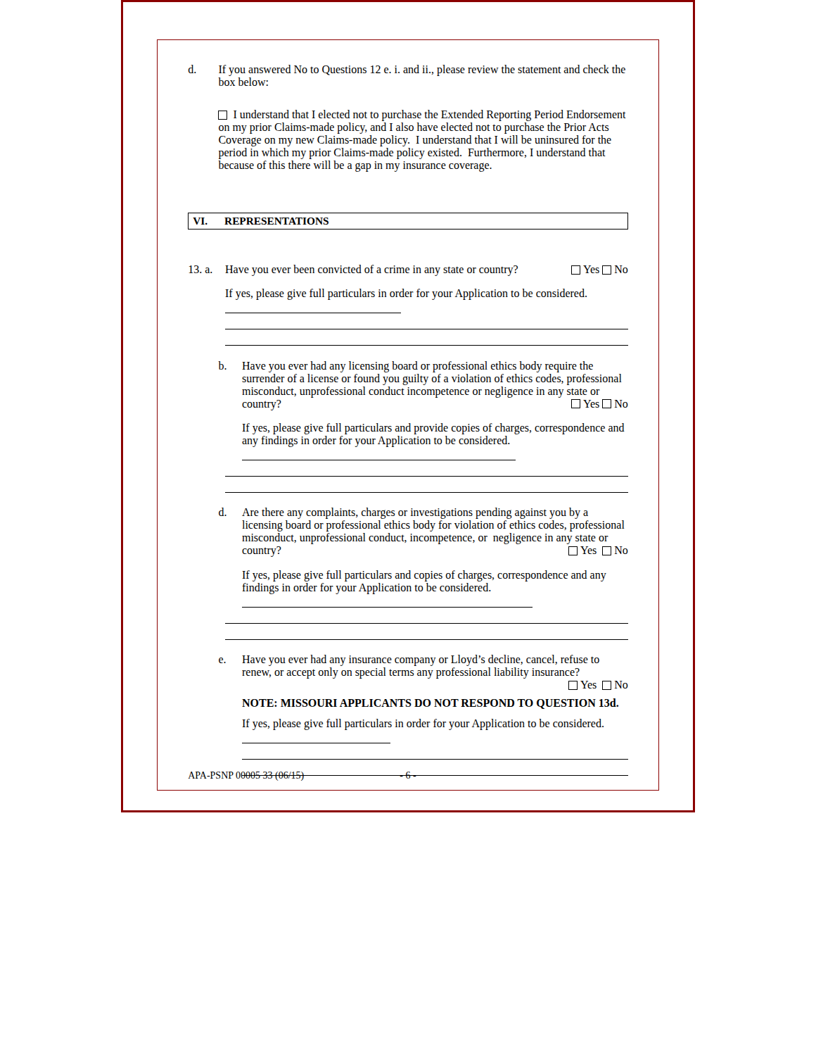d.
If you answered No to Questions 12 e. i. and ii., please review the statement and check the box below:
I understand that I elected not to purchase the Extended Reporting Period Endorsement on my prior Claims-made policy, and I also have elected not to purchase the Prior Acts Coverage on my new Claims-made policy. I understand that I will be uninsured for the period in which my prior Claims-made policy existed. Furthermore, I understand that because of this there will be a gap in my insurance coverage.
VI. REPRESENTATIONS
13. a.
Yes No Have you ever been convicted of a crime in any state or country?
If yes, please give full particulars in order for your Application to be considered.
b.
Have you ever had any licensing board or professional ethics body require the surrender of a license or found you guilty of a violation of ethics codes, professional misconduct, unprofessional conduct incompetence or negligence in any state or country? Yes No
If yes, please give full particulars and provide copies of charges, correspondence and any findings in order for your Application to be considered.
d.
Are there any complaints, charges or investigations pending against you by a licensing board or professional ethics body for violation of ethics codes, professional misconduct, unprofessional conduct, incompetence, or negligence in any state or country? Yes No
If yes, please give full particulars and copies of charges, correspondence and any findings in order for your Application to be considered.
e.
Have you ever had any insurance company or Lloyd’s decline, cancel, refuse to renew, or accept only on special terms any professional liability insurance? Yes No
NOTE: MISSOURI APPLICANTS DO NOT RESPOND TO QUESTION 13d.
If yes, please give full particulars in order for your Application to be considered.
APA-PSNP 00005 33 (06/15)
- 6 -